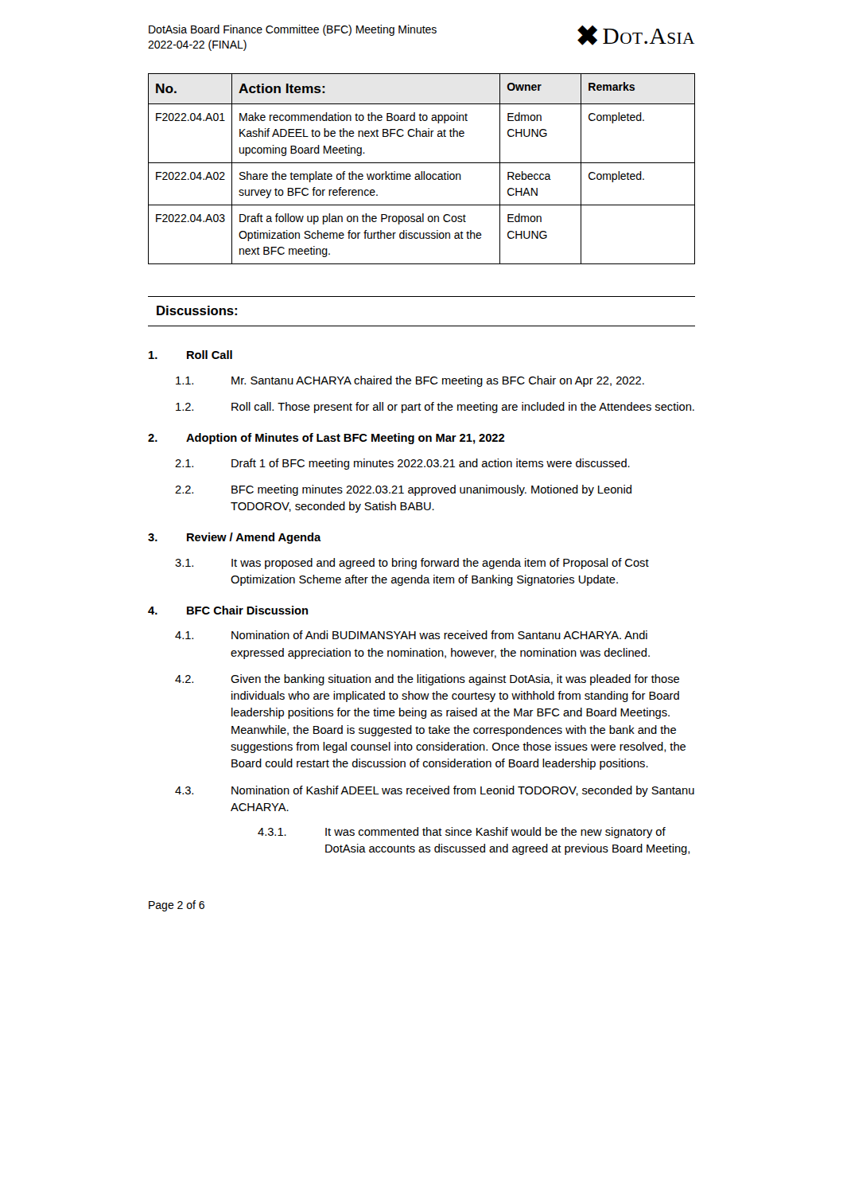DotAsia Board Finance Committee (BFC) Meeting Minutes
2022-04-22 (FINAL)
✖ DOT.ASIA
| No. | Action Items: | Owner | Remarks |
| --- | --- | --- | --- |
| F2022.04.A01 | Make recommendation to the Board to appoint Kashif ADEEL to be the next BFC Chair at the upcoming Board Meeting. | Edmon CHUNG | Completed. |
| F2022.04.A02 | Share the template of the worktime allocation survey to BFC for reference. | Rebecca CHAN | Completed. |
| F2022.04.A03 | Draft a follow up plan on the Proposal on Cost Optimization Scheme for further discussion at the next BFC meeting. | Edmon CHUNG | |
Discussions:
1.
Roll Call
1.1.
Mr. Santanu ACHARYA chaired the BFC meeting as BFC Chair on Apr 22, 2022.
1.2.
Roll call. Those present for all or part of the meeting are included in the Attendees section.
2.
Adoption of Minutes of Last BFC Meeting on Mar 21, 2022
2.1.
Draft 1 of BFC meeting minutes 2022.03.21 and action items were discussed.
2.2.
BFC meeting minutes 2022.03.21 approved unanimously. Motioned by Leonid TODOROV, seconded by Satish BABU.
3.
Review / Amend Agenda
3.1.
It was proposed and agreed to bring forward the agenda item of Proposal of Cost Optimization Scheme after the agenda item of Banking Signatories Update.
4.
BFC Chair Discussion
4.1.
Nomination of Andi BUDIMANSYAH was received from Santanu ACHARYA. Andi expressed appreciation to the nomination, however, the nomination was declined.
4.2.
Given the banking situation and the litigations against DotAsia, it was pleaded for those individuals who are implicated to show the courtesy to withhold from standing for Board leadership positions for the time being as raised at the Mar BFC and Board Meetings. Meanwhile, the Board is suggested to take the correspondences with the bank and the suggestions from legal counsel into consideration. Once those issues were resolved, the Board could restart the discussion of consideration of Board leadership positions.
4.3.
Nomination of Kashif ADEEL was received from Leonid TODOROV, seconded by Santanu ACHARYA.
4.3.1.
It was commented that since Kashif would be the new signatory of DotAsia accounts as discussed and agreed at previous Board Meeting,
Page 2 of 6